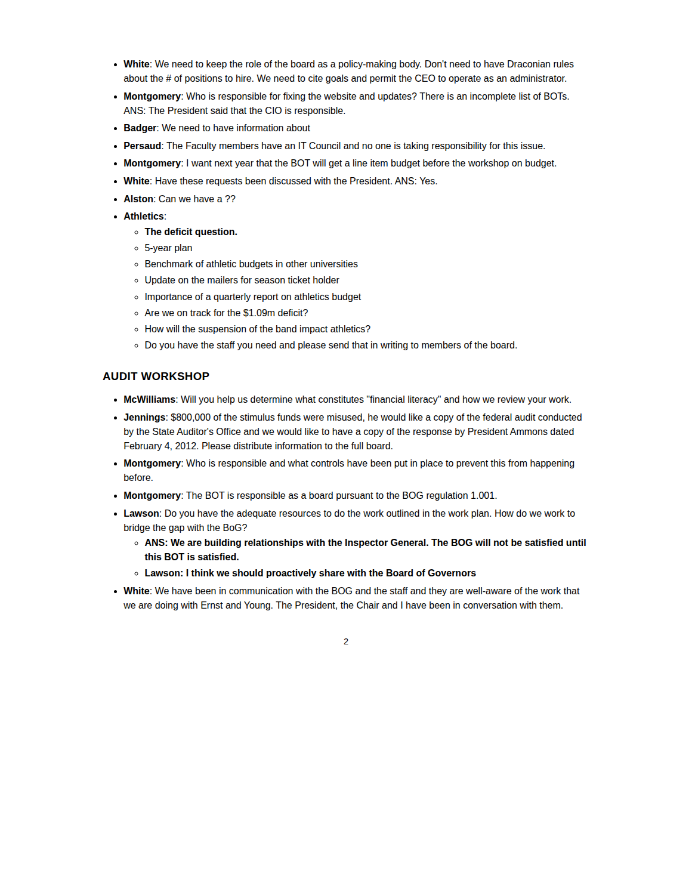White: We need to keep the role of the board as a policy-making body. Don't need to have Draconian rules about the # of positions to hire. We need to cite goals and permit the CEO to operate as an administrator.
Montgomery: Who is responsible for fixing the website and updates? There is an incomplete list of BOTs. ANS: The President said that the CIO is responsible.
Badger: We need to have information about
Persaud: The Faculty members have an IT Council and no one is taking responsibility for this issue.
Montgomery: I want next year that the BOT will get a line item budget before the workshop on budget.
White: Have these requests been discussed with the President. ANS: Yes.
Alston: Can we have a ??
Athletics:
The deficit question.
5-year plan
Benchmark of athletic budgets in other universities
Update on the mailers for season ticket holder
Importance of a quarterly report on athletics budget
Are we on track for the $1.09m deficit?
How will the suspension of the band impact athletics?
Do you have the staff you need and please send that in writing to members of the board.
AUDIT WORKSHOP
McWilliams: Will you help us determine what constitutes "financial literacy" and how we review your work.
Jennings: $800,000 of the stimulus funds were misused, he would like a copy of the federal audit conducted by the State Auditor's Office and we would like to have a copy of the response by President Ammons dated February 4, 2012. Please distribute information to the full board.
Montgomery: Who is responsible and what controls have been put in place to prevent this from happening before.
Montgomery: The BOT is responsible as a board pursuant to the BOG regulation 1.001.
Lawson: Do you have the adequate resources to do the work outlined in the work plan. How do we work to bridge the gap with the BoG?
ANS: We are building relationships with the Inspector General. The BOG will not be satisfied until this BOT is satisfied.
Lawson: I think we should proactively share with the Board of Governors
White: We have been in communication with the BOG and the staff and they are well-aware of the work that we are doing with Ernst and Young. The President, the Chair and I have been in conversation with them.
2